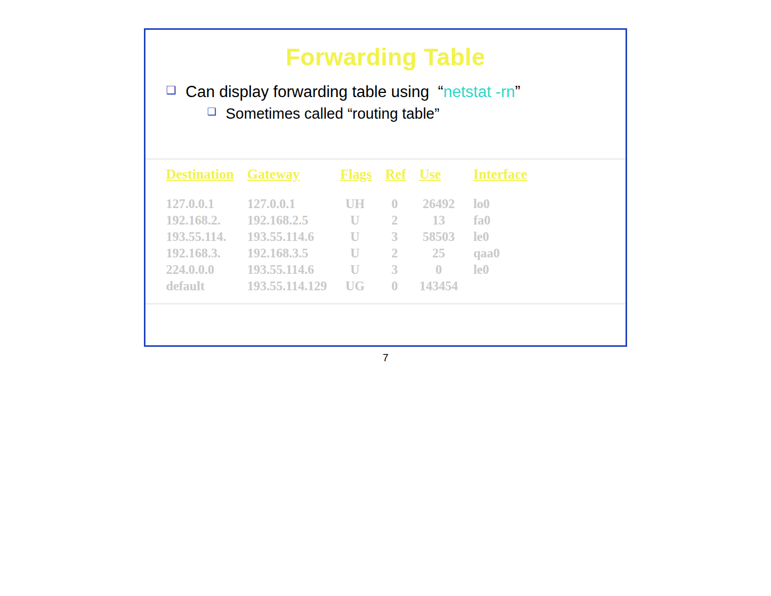Forwarding Table
Can display forwarding table using “netstat -rn”
Sometimes called “routing table”
| Destination | Gateway | Flags | Ref | Use | Interface |
| --- | --- | --- | --- | --- | --- |
| 127.0.0.1 | 127.0.0.1 | UH | 0 | 26492 | lo0 |
| 192.168.2. | 192.168.2.5 | U | 2 | 13 | fa0 |
| 193.55.114. | 193.55.114.6 | U | 3 | 58503 | le0 |
| 192.168.3. | 192.168.3.5 | U | 2 | 25 | qaa0 |
| 224.0.0.0 | 193.55.114.6 | U | 3 | 0 | le0 |
| default | 193.55.114.129 | UG | 0 | 143454 | |
7